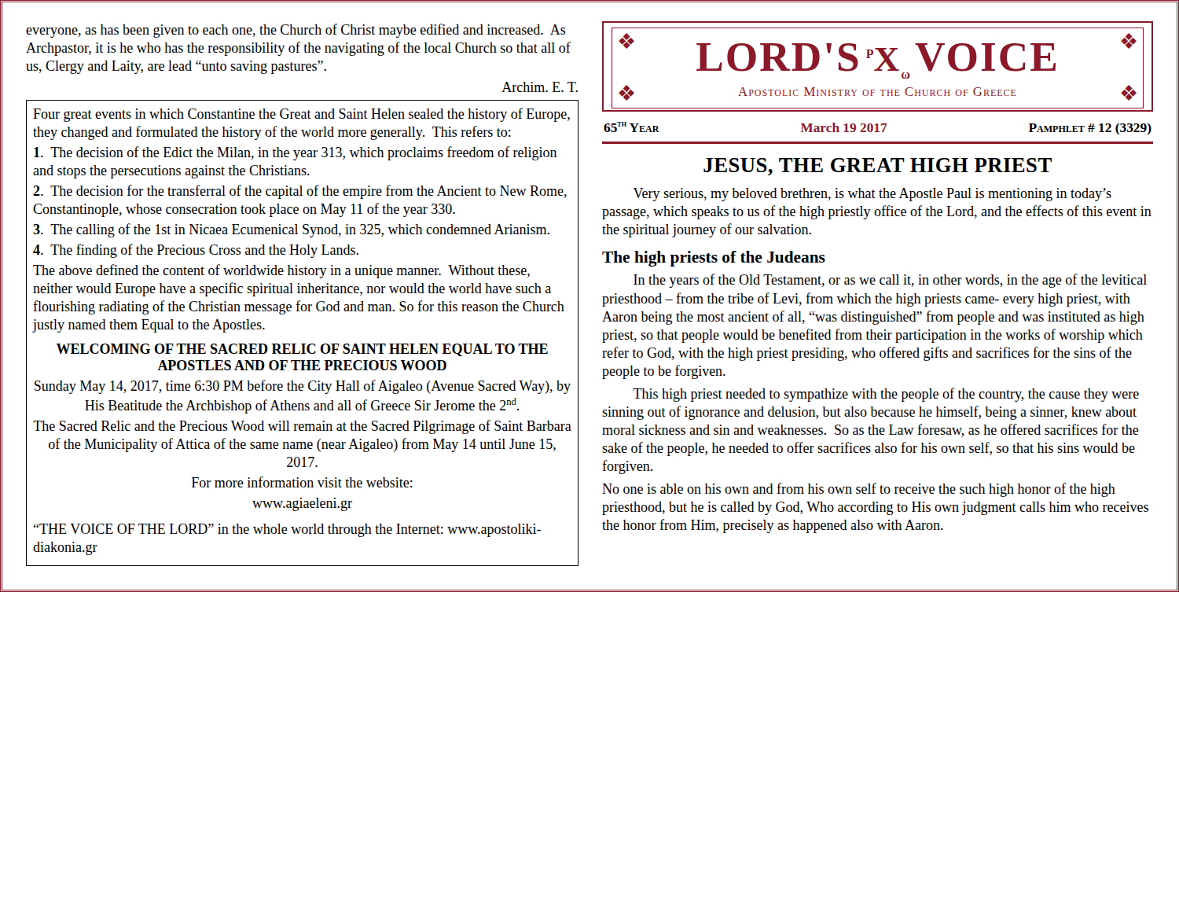everyone, as has been given to each one, the Church of Christ maybe edified and increased. As Archpastor, it is he who has the responsibility of the navigating of the local Church so that all of us, Clergy and Laity, are lead “unto saving pastures”.
Archim. E. T.
Four great events in which Constantine the Great and Saint Helen sealed the history of Europe, they changed and formulated the history of the world more generally. This refers to:
1. The decision of the Edict the Milan, in the year 313, which proclaims freedom of religion and stops the persecutions against the Christians.
2. The decision for the transferral of the capital of the empire from the Ancient to New Rome, Constantinople, whose consecration took place on May 11 of the year 330.
3. The calling of the 1st in Nicaea Ecumenical Synod, in 325, which condemned Arianism.
4. The finding of the Precious Cross and the Holy Lands.
The above defined the content of worldwide history in a unique manner. Without these, neither would Europe have a specific spiritual inheritance, nor would the world have such a flourishing radiating of the Christian message for God and man. So for this reason the Church justly named them Equal to the Apostles.
WELCOMING OF THE SACRED RELIC OF SAINT HELEN EQUAL TO THE APOSTLES AND OF THE PRECIOUS WOOD
Sunday May 14, 2017, time 6:30 PM before the City Hall of Aigaleo (Avenue Sacred Way), by His Beatitude the Archbishop of Athens and all of Greece Sir Jerome the 2nd.
The Sacred Relic and the Precious Wood will remain at the Sacred Pilgrimage of Saint Barbara of the Municipality of Attica of the same name (near Aigaleo) from May 14 until June 15, 2017.
For more information visit the website:
www.agiaeleni.gr
“THE VOICE OF THE LORD” in the whole world through the Internet: www.apostoliki-diakonia.gr
❖ ❖ ❖ ❖
LORD'SPΧω VOICE
Apostolic Ministry of the Church of Greece
65th Year March 19 2017 Pamphlet # 12 (3329)
JESUS, THE GREAT HIGH PRIEST
Very serious, my beloved brethren, is what the Apostle Paul is mentioning in today’s passage, which speaks to us of the high priestly office of the Lord, and the effects of this event in the spiritual journey of our salvation.
The high priests of the Judeans
In the years of the Old Testament, or as we call it, in other words, in the age of the levitical priesthood – from the tribe of Levi, from which the high priests came- every high priest, with Aaron being the most ancient of all, “was distinguished” from people and was instituted as high priest, so that people would be benefited from their participation in the works of worship which refer to God, with the high priest presiding, who offered gifts and sacrifices for the sins of the people to be forgiven.
This high priest needed to sympathize with the people of the country, the cause they were sinning out of ignorance and delusion, but also because he himself, being a sinner, knew about moral sickness and sin and weaknesses. So as the Law foresaw, as he offered sacrifices for the sake of the people, he needed to offer sacrifices also for his own self, so that his sins would be forgiven.
No one is able on his own and from his own self to receive the such high honor of the high priesthood, but he is called by God, Who according to His own judgment calls him who receives the honor from Him, precisely as happened also with Aaron.